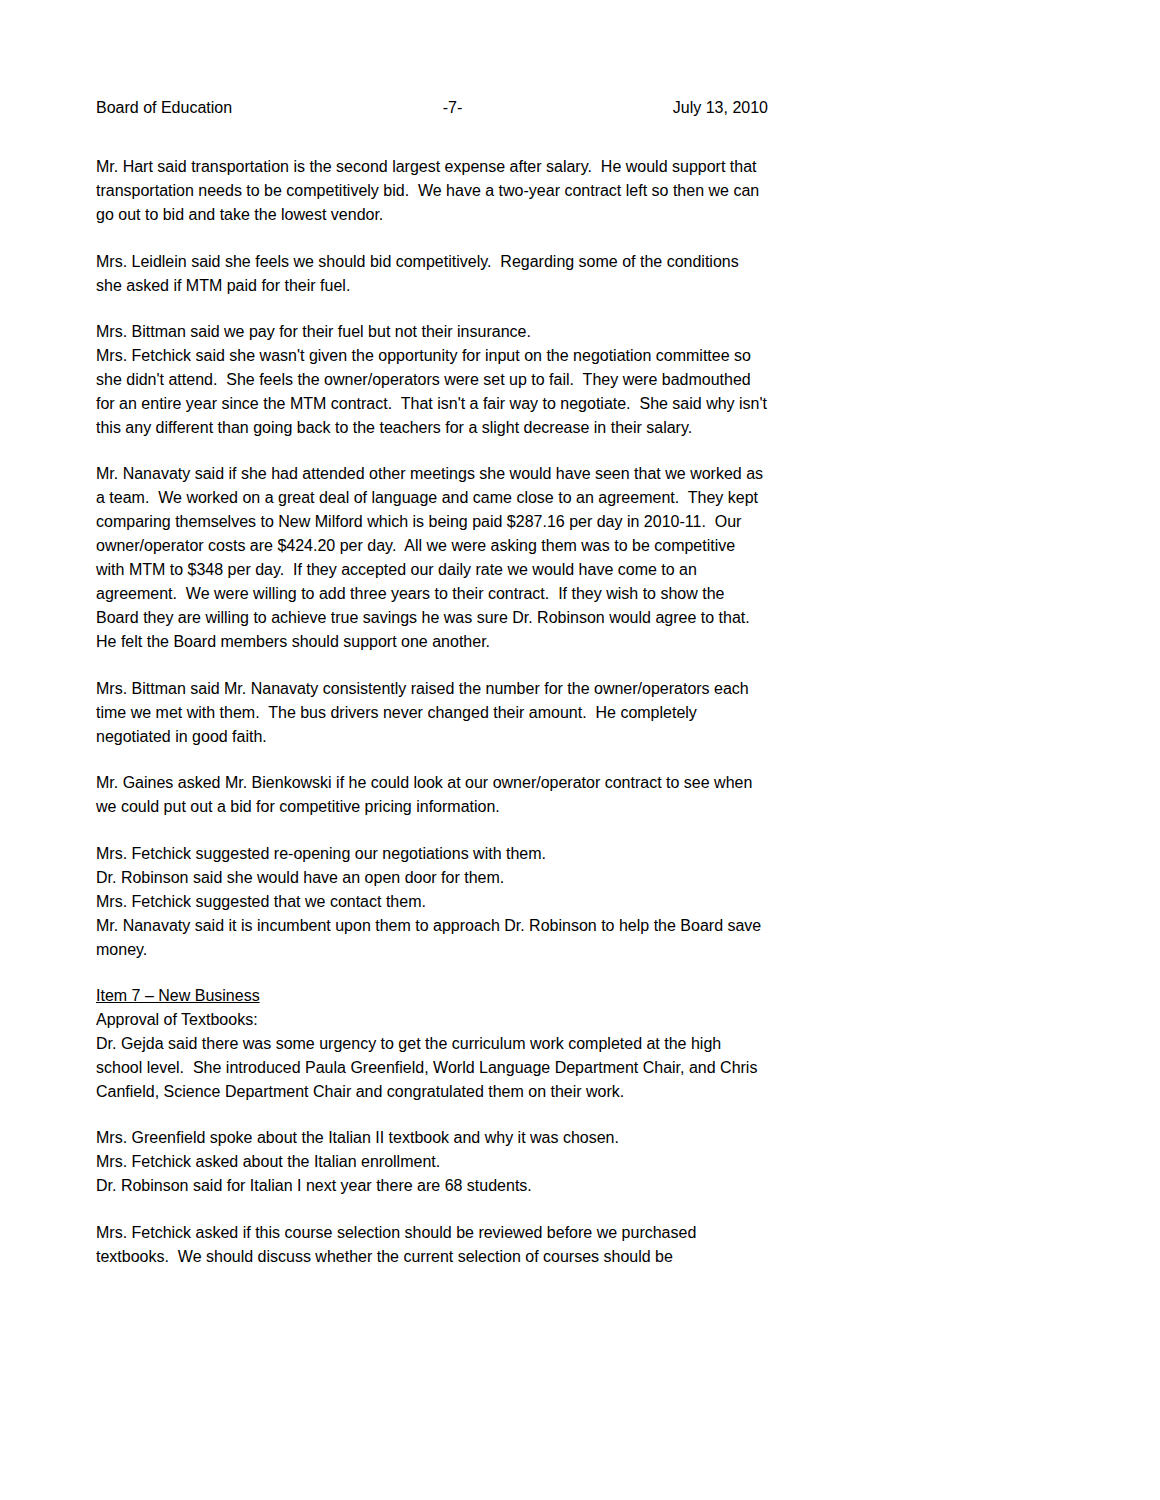Board of Education -7- July 13, 2010
Mr. Hart said transportation is the second largest expense after salary. He would support that transportation needs to be competitively bid. We have a two-year contract left so then we can go out to bid and take the lowest vendor.
Mrs. Leidlein said she feels we should bid competitively. Regarding some of the conditions she asked if MTM paid for their fuel.
Mrs. Bittman said we pay for their fuel but not their insurance.
Mrs. Fetchick said she wasn't given the opportunity for input on the negotiation committee so she didn't attend. She feels the owner/operators were set up to fail. They were badmouthed for an entire year since the MTM contract. That isn't a fair way to negotiate. She said why isn't this any different than going back to the teachers for a slight decrease in their salary.
Mr. Nanavaty said if she had attended other meetings she would have seen that we worked as a team. We worked on a great deal of language and came close to an agreement. They kept comparing themselves to New Milford which is being paid $287.16 per day in 2010-11. Our owner/operator costs are $424.20 per day. All we were asking them was to be competitive with MTM to $348 per day. If they accepted our daily rate we would have come to an agreement. We were willing to add three years to their contract. If they wish to show the Board they are willing to achieve true savings he was sure Dr. Robinson would agree to that. He felt the Board members should support one another.
Mrs. Bittman said Mr. Nanavaty consistently raised the number for the owner/operators each time we met with them. The bus drivers never changed their amount. He completely negotiated in good faith.
Mr. Gaines asked Mr. Bienkowski if he could look at our owner/operator contract to see when we could put out a bid for competitive pricing information.
Mrs. Fetchick suggested re-opening our negotiations with them.
Dr. Robinson said she would have an open door for them.
Mrs. Fetchick suggested that we contact them.
Mr. Nanavaty said it is incumbent upon them to approach Dr. Robinson to help the Board save money.
Item 7 – New Business
Approval of Textbooks:
Dr. Gejda said there was some urgency to get the curriculum work completed at the high school level. She introduced Paula Greenfield, World Language Department Chair, and Chris Canfield, Science Department Chair and congratulated them on their work.
Mrs. Greenfield spoke about the Italian II textbook and why it was chosen.
Mrs. Fetchick asked about the Italian enrollment.
Dr. Robinson said for Italian I next year there are 68 students.
Mrs. Fetchick asked if this course selection should be reviewed before we purchased textbooks. We should discuss whether the current selection of courses should be